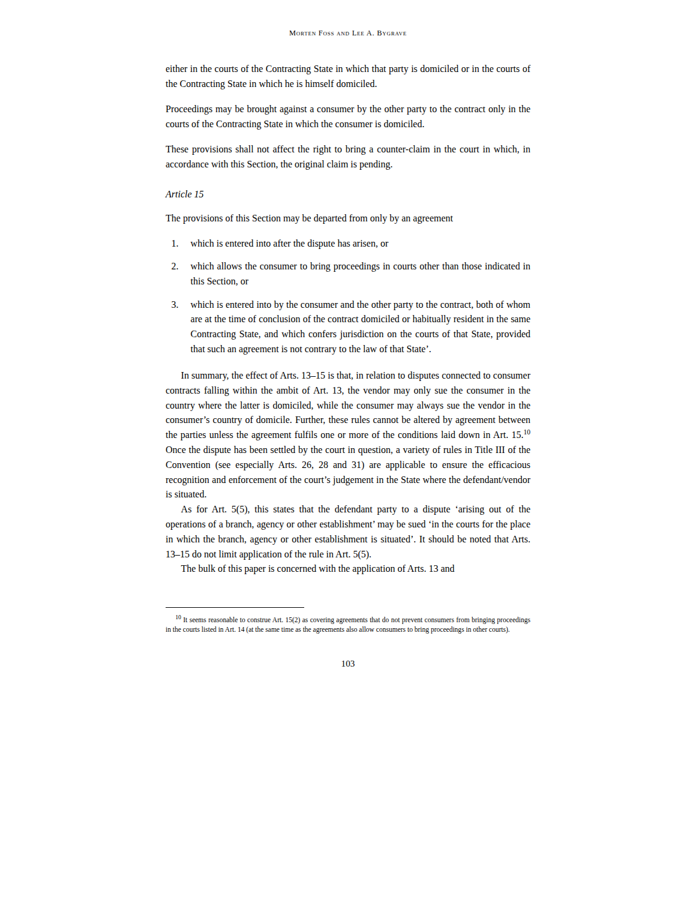Morten Foss and Lee A. Bygrave
either in the courts of the Contracting State in which that party is domiciled or in the courts of the Contracting State in which he is himself domiciled.
Proceedings may be brought against a consumer by the other party to the contract only in the courts of the Contracting State in which the consumer is domiciled.
These provisions shall not affect the right to bring a counter-claim in the court in which, in accordance with this Section, the original claim is pending.
Article 15
The provisions of this Section may be departed from only by an agreement
which is entered into after the dispute has arisen, or
which allows the consumer to bring proceedings in courts other than those indicated in this Section, or
which is entered into by the consumer and the other party to the contract, both of whom are at the time of conclusion of the contract domiciled or habitually resident in the same Contracting State, and which confers jurisdiction on the courts of that State, provided that such an agreement is not contrary to the law of that State’.
In summary, the effect of Arts. 13–15 is that, in relation to disputes connected to consumer contracts falling within the ambit of Art. 13, the vendor may only sue the consumer in the country where the latter is domiciled, while the consumer may always sue the vendor in the consumer’s country of domicile. Further, these rules cannot be altered by agreement between the parties unless the agreement fulfils one or more of the conditions laid down in Art. 15.10 Once the dispute has been settled by the court in question, a variety of rules in Title III of the Convention (see especially Arts. 26, 28 and 31) are applicable to ensure the efficacious recognition and enforcement of the court’s judgement in the State where the defendant/vendor is situated.
As for Art. 5(5), this states that the defendant party to a dispute ‘arising out of the operations of a branch, agency or other establishment’ may be sued ‘in the courts for the place in which the branch, agency or other establishment is situated’. It should be noted that Arts. 13–15 do not limit application of the rule in Art. 5(5).
The bulk of this paper is concerned with the application of Arts. 13 and
10 It seems reasonable to construe Art. 15(2) as covering agreements that do not prevent consumers from bringing proceedings in the courts listed in Art. 14 (at the same time as the agreements also allow consumers to bring proceedings in other courts).
103